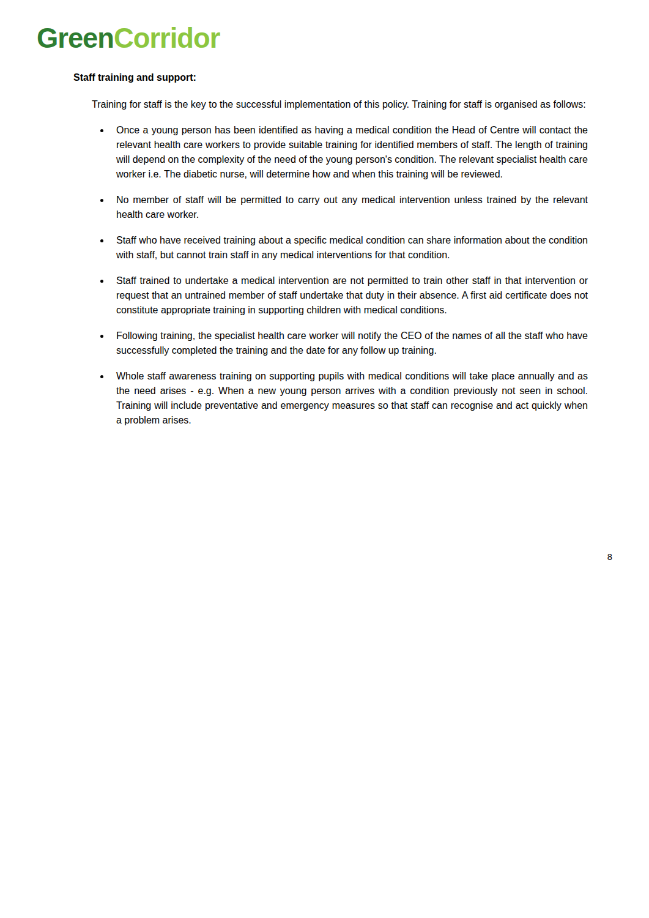Green Corridor
Staff training and support:
Training for staff is the key to the successful implementation of this policy. Training for staff is organised as follows:
Once a young person has been identified as having a medical condition the Head of Centre will contact the relevant health care workers to provide suitable training for identified members of staff. The length of training will depend on the complexity of the need of the young person's condition. The relevant specialist health care worker i.e. The diabetic nurse, will determine how and when this training will be reviewed.
No member of staff will be permitted to carry out any medical intervention unless trained by the relevant health care worker.
Staff who have received training about a specific medical condition can share information about the condition with staff, but cannot train staff in any medical interventions for that condition.
Staff trained to undertake a medical intervention are not permitted to train other staff in that intervention or request that an untrained member of staff undertake that duty in their absence. A first aid certificate does not constitute appropriate training in supporting children with medical conditions.
Following training, the specialist health care worker will notify the CEO of the names of all the staff who have successfully completed the training and the date for any follow up training.
Whole staff awareness training on supporting pupils with medical conditions will take place annually and as the need arises - e.g. When a new young person arrives with a condition previously not seen in school. Training will include preventative and emergency measures so that staff can recognise and act quickly when a problem arises.
8